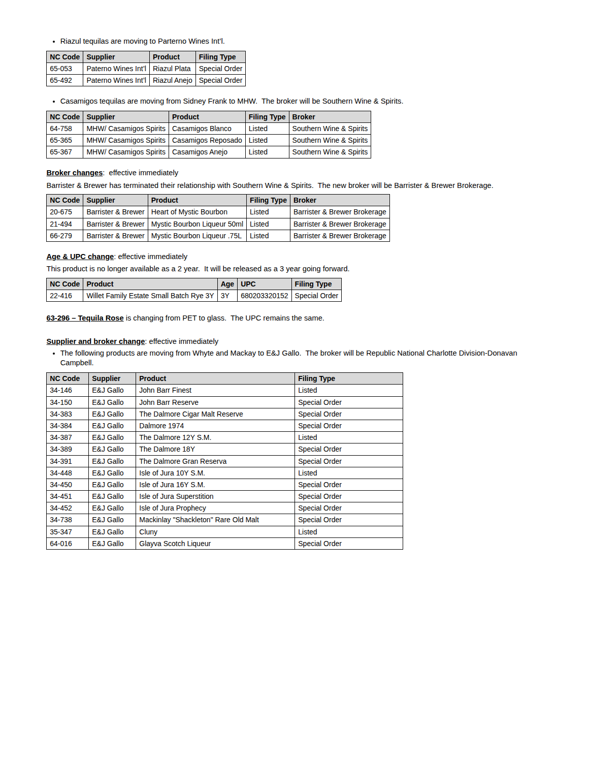Riazul tequilas are moving to Parterno Wines Int’l.
| NC Code | Supplier | Product | Filing Type |
| --- | --- | --- | --- |
| 65-053 | Paterno Wines Int’l | Riazul Plata | Special Order |
| 65-492 | Paterno Wines Int’l | Riazul Anejo | Special Order |
Casamigos tequilas are moving from Sidney Frank to MHW. The broker will be Southern Wine & Spirits.
| NC Code | Supplier | Product | Filing Type | Broker |
| --- | --- | --- | --- | --- |
| 64-758 | MHW/ Casamigos Spirits | Casamigos Blanco | Listed | Southern Wine & Spirits |
| 65-365 | MHW/ Casamigos Spirits | Casamigos Reposado | Listed | Southern Wine & Spirits |
| 65-367 | MHW/ Casamigos Spirits | Casamigos Anejo | Listed | Southern Wine & Spirits |
Broker changes: effective immediately
Barrister & Brewer has terminated their relationship with Southern Wine & Spirits. The new broker will be Barrister & Brewer Brokerage.
| NC Code | Supplier | Product | Filing Type | Broker |
| --- | --- | --- | --- | --- |
| 20-675 | Barrister & Brewer | Heart of Mystic Bourbon | Listed | Barrister & Brewer Brokerage |
| 21-494 | Barrister & Brewer | Mystic Bourbon Liqueur 50ml | Listed | Barrister & Brewer Brokerage |
| 66-279 | Barrister & Brewer | Mystic Bourbon Liqueur .75L | Listed | Barrister & Brewer Brokerage |
Age & UPC change: effective immediately
This product is no longer available as a 2 year. It will be released as a 3 year going forward.
| NC Code | Product | Age | UPC | Filing Type |
| --- | --- | --- | --- | --- |
| 22-416 | Willet Family Estate Small Batch Rye 3Y | 3Y | 680203320152 | Special Order |
63-296 – Tequila Rose is changing from PET to glass. The UPC remains the same.
Supplier and broker change: effective immediately
The following products are moving from Whyte and Mackay to E&J Gallo. The broker will be Republic National Charlotte Division-Donavan Campbell.
| NC Code | Supplier | Product | Filing Type |
| --- | --- | --- | --- |
| 34-146 | E&J Gallo | John Barr Finest | Listed |
| 34-150 | E&J Gallo | John Barr Reserve | Special Order |
| 34-383 | E&J Gallo | The Dalmore Cigar Malt Reserve | Special Order |
| 34-384 | E&J Gallo | Dalmore 1974 | Special Order |
| 34-387 | E&J Gallo | The Dalmore 12Y S.M. | Listed |
| 34-389 | E&J Gallo | The Dalmore 18Y | Special Order |
| 34-391 | E&J Gallo | The Dalmore Gran Reserva | Special Order |
| 34-448 | E&J Gallo | Isle of Jura 10Y S.M. | Listed |
| 34-450 | E&J Gallo | Isle of Jura 16Y S.M. | Special Order |
| 34-451 | E&J Gallo | Isle of Jura Superstition | Special Order |
| 34-452 | E&J Gallo | Isle of Jura Prophecy | Special Order |
| 34-738 | E&J Gallo | Mackinlay "Shackleton" Rare Old Malt | Special Order |
| 35-347 | E&J Gallo | Cluny | Listed |
| 64-016 | E&J Gallo | Glayva Scotch Liqueur | Special Order |